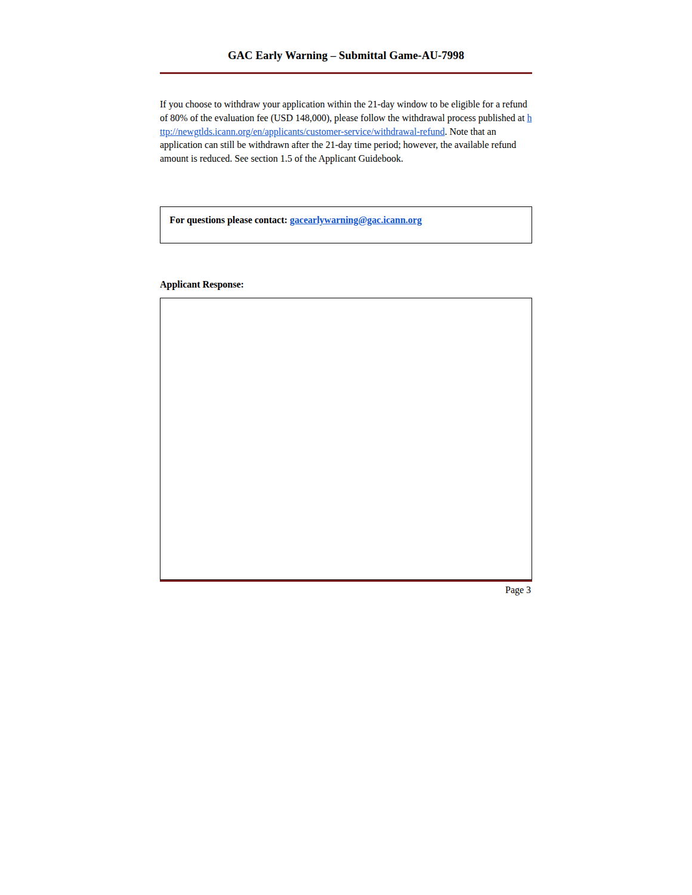GAC Early Warning – Submittal Game-AU-7998
If you choose to withdraw your application within the 21-day window to be eligible for a refund of 80% of the evaluation fee (USD 148,000), please follow the withdrawal process published at http://newgtlds.icann.org/en/applicants/customer-service/withdrawal-refund. Note that an application can still be withdrawn after the 21-day time period; however, the available refund amount is reduced. See section 1.5 of the Applicant Guidebook.
For questions please contact: gacearlywarning@gac.icann.org
Applicant Response:
Page 3